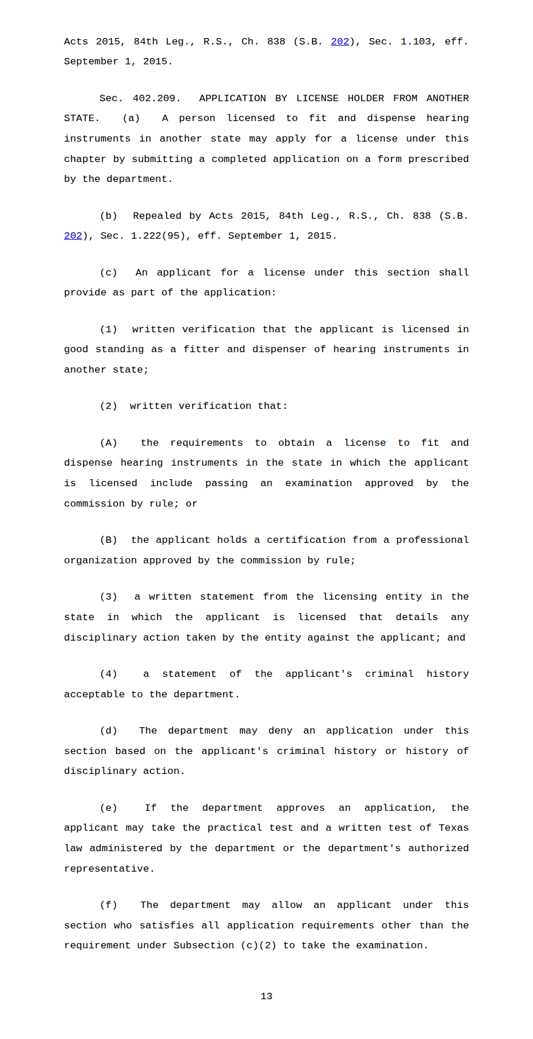Acts 2015, 84th Leg., R.S., Ch. 838 (S.B. 202), Sec. 1.103, eff. September 1, 2015.
Sec. 402.209. APPLICATION BY LICENSE HOLDER FROM ANOTHER STATE. (a) A person licensed to fit and dispense hearing instruments in another state may apply for a license under this chapter by submitting a completed application on a form prescribed by the department.
(b) Repealed by Acts 2015, 84th Leg., R.S., Ch. 838 (S.B. 202), Sec. 1.222(95), eff. September 1, 2015.
(c) An applicant for a license under this section shall provide as part of the application:
(1) written verification that the applicant is licensed in good standing as a fitter and dispenser of hearing instruments in another state;
(2) written verification that:
(A) the requirements to obtain a license to fit and dispense hearing instruments in the state in which the applicant is licensed include passing an examination approved by the commission by rule; or
(B) the applicant holds a certification from a professional organization approved by the commission by rule;
(3) a written statement from the licensing entity in the state in which the applicant is licensed that details any disciplinary action taken by the entity against the applicant; and
(4) a statement of the applicant's criminal history acceptable to the department.
(d) The department may deny an application under this section based on the applicant's criminal history or history of disciplinary action.
(e) If the department approves an application, the applicant may take the practical test and a written test of Texas law administered by the department or the department's authorized representative.
(f) The department may allow an applicant under this section who satisfies all application requirements other than the requirement under Subsection (c)(2) to take the examination.
13